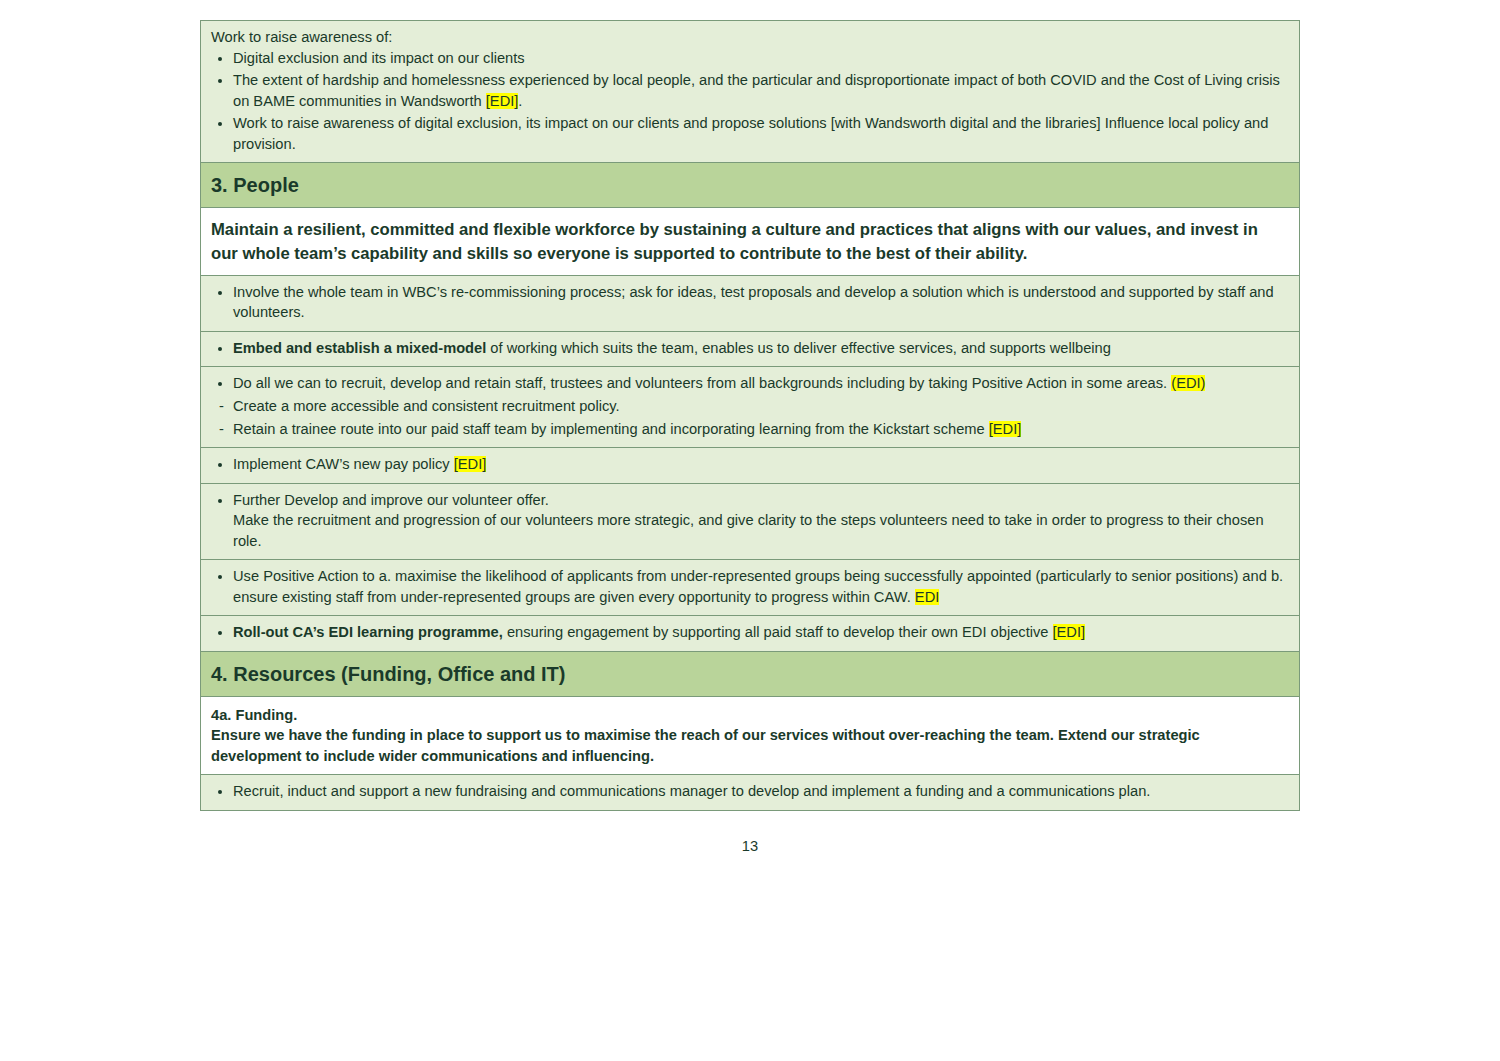| Work to raise awareness of: Digital exclusion and its impact on our clients The extent of hardship and homelessness experienced by local people, and the particular and disproportionate impact of both COVID and the Cost of Living crisis on BAME communities in Wandsworth [EDI] . Work to raise awareness of digital exclusion, its impact on our clients and propose solutions [with Wandsworth digital and the libraries] Influence local policy and provision. |
| 3. People |
| Maintain a resilient, committed and flexible workforce by sustaining a culture and practices that aligns with our values, and invest in our whole team’s capability and skills so everyone is supported to contribute to the best of their ability. |
| Involve the whole team in WBC’s re-commissioning process; ask for ideas, test proposals and develop a solution which is understood and supported by staff and volunteers. |
| Embed and establish a mixed-model of working which suits the team, enables us to deliver effective services, and supports wellbeing |
| Do all we can to recruit, develop and retain staff, trustees and volunteers from all backgrounds including by taking Positive Action in some areas. (EDI) Create a more accessible and consistent recruitment policy. Retain a trainee route into our paid staff team by implementing and incorporating learning from the Kickstart scheme [EDI] |
| Implement CAW’s new pay policy [EDI] |
| Further Develop and improve our volunteer offer. Make the recruitment and progression of our volunteers more strategic, and give clarity to the steps volunteers need to take in order to progress to their chosen role. |
| Use Positive Action to a. maximise the likelihood of applicants from under-represented groups being successfully appointed (particularly to senior positions) and b. ensure existing staff from under-represented groups are given every opportunity to progress within CAW. EDI |
| Roll-out CA’s EDI learning programme, ensuring engagement by supporting all paid staff to develop their own EDI objective [EDI] |
| 4. Resources (Funding, Office and IT) |
| 4a. Funding. Ensure we have the funding in place to support us to maximise the reach of our services without over-reaching the team. Extend our strategic development to include wider communications and influencing. |
| Recruit, induct and support a new fundraising and communications manager to develop and implement a funding and a communications plan. |
13